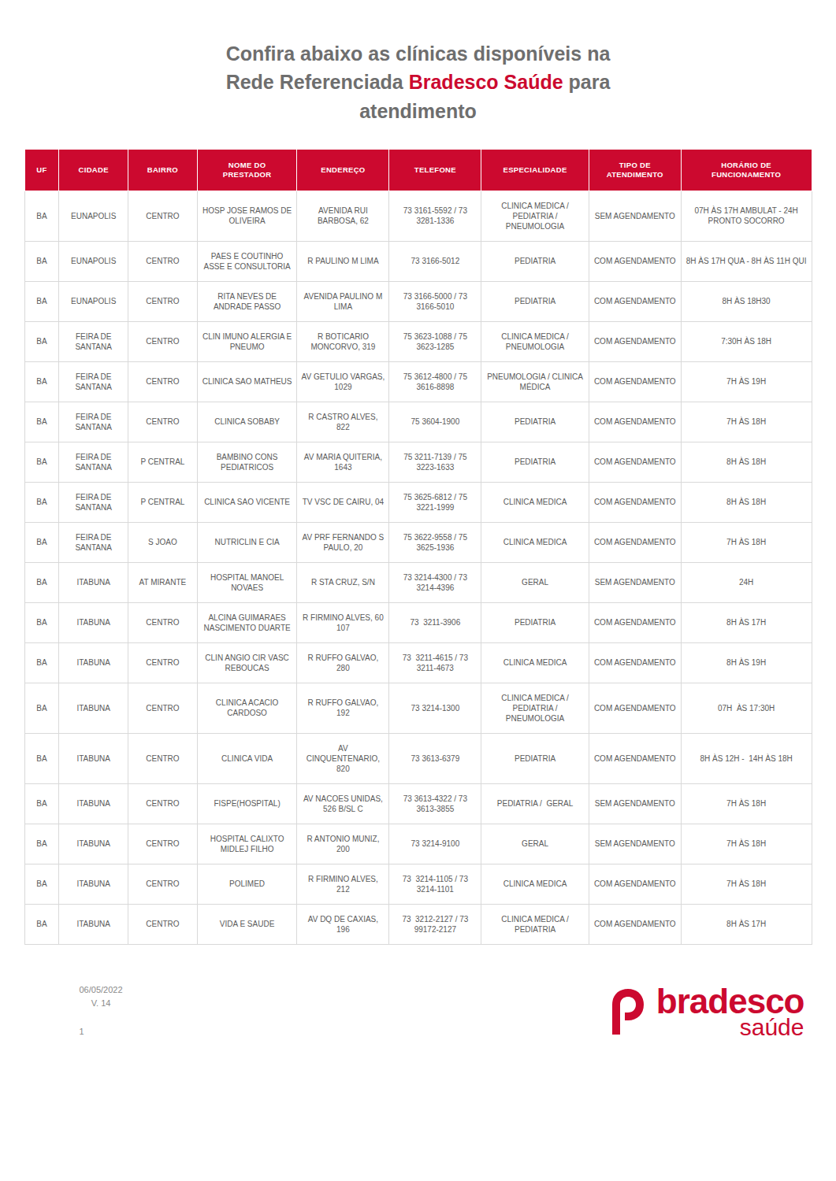Confira abaixo as clínicas disponíveis na
Rede Referenciada Bradesco Saúde para
atendimento
| UF | Cidade | Bairro | Nome do Prestador | Endereço | Telefone | Especialidade | Tipo de Atendimento | Horário de Funcionamento |
| --- | --- | --- | --- | --- | --- | --- | --- | --- |
| BA | Eunapolis | Centro | Hosp Jose Ramos de Oliveira | Avenida Rui Barbosa, 62 | 73 3161-5592 / 73 3281-1336 | Clinica Medica / Pediatria / Pneumologia | Sem Agendamento | 07h às 17h Ambulat - 24h Pronto Socorro |
| BA | Eunapolis | Centro | Paes e Coutinho Asse e Consultoria | R Paulino M Lima | 73 3166-5012 | Pediatria | Com Agendamento | 8h às 17h Qua - 8h às 11h Qui |
| BA | Eunapolis | Centro | Rita Neves de Andrade Passo | Avenida Paulino M Lima | 73 3166-5000 / 73 3166-5010 | Pediatria | Com Agendamento | 8h às 18h30 |
| BA | Feira de Santana | Centro | Clin Imuno Alergia e Pneumo | R Boticario Moncorvo, 319 | 75 3623-1088 / 75 3623-1285 | Clinica Medica / Pneumologia | Com Agendamento | 7:30h às 18h |
| BA | Feira de Santana | Centro | Clinica Sao Matheus | Av Getulio Vargas, 1029 | 75 3612-4800 / 75 3616-8898 | Pneumologia / Clinica Médica | Com Agendamento | 7h às 19h |
| BA | Feira de Santana | Centro | Clinica Sobaby | R Castro Alves, 822 | 75 3604-1900 | Pediatria | Com Agendamento | 7h às 18h |
| BA | Feira de Santana | P Central | Bambino Cons Pediatricos | Av Maria Quiteria, 1643 | 75 3211-7139 / 75 3223-1633 | Pediatria | Com Agendamento | 8h às 18h |
| BA | Feira de Santana | P Central | Clinica Sao Vicente | TV VSC de Cairu, 04 | 75 3625-6812 / 75 3221-1999 | Clinica Medica | Com Agendamento | 8h às 18h |
| BA | Feira de Santana | S Joao | Nutriclin e Cia | Av Prf Fernando S Paulo, 20 | 75 3622-9558 / 75 3625-1936 | Clinica Medica | Com Agendamento | 7h às 18h |
| BA | Itabuna | At Mirante | Hospital Manoel Novaes | R Sta Cruz, S/N | 73 3214-4300 / 73 3214-4396 | Geral | Sem Agendamento | 24h |
| BA | Itabuna | Centro | Alcina Guimaraes Nascimento Duarte | R Firmino Alves, 60 107 | 73 3211-3906 | Pediatria | Com Agendamento | 8h às 17h |
| BA | Itabuna | Centro | Clin Angio Cir Vasc Reboucas | R Ruffo Galvao, 280 | 73 3211-4615 / 73 3211-4673 | Clinica Medica | Com Agendamento | 8h às 19h |
| BA | Itabuna | Centro | Clinica Acacio Cardoso | R Ruffo Galvao, 192 | 73 3214-1300 | Clinica Medica / Pediatria / Pneumologia | Com Agendamento | 07h às 17:30h |
| BA | Itabuna | Centro | Clinica Vida | Av Cinquentenario, 820 | 73 3613-6379 | Pediatria | Com Agendamento | 8h às 12h - 14h às 18h |
| BA | Itabuna | Centro | Fispe(Hospital) | Av Nacoes Unidas, 526 B/SL C | 73 3613-4322 / 73 3613-3855 | Pediatria / Geral | Sem Agendamento | 7h às 18h |
| BA | Itabuna | Centro | Hospital Calixto Midlej Filho | R Antonio Muniz, 200 | 73 3214-9100 | Geral | Sem Agendamento | 7h às 18h |
| BA | Itabuna | Centro | Polimed | R Firmino Alves, 212 | 73 3214-1105 / 73 3214-1101 | Clinica Medica | Com Agendamento | 7h às 18h |
| BA | Itabuna | Centro | Vida e Saude | Av DQ de Caxias, 196 | 73 3212-2127 / 73 99172-2127 | Clinica Medica / Pediatria | Com Agendamento | 8h às 17h |
06/05/2022
V. 14
1
bradesco saúde